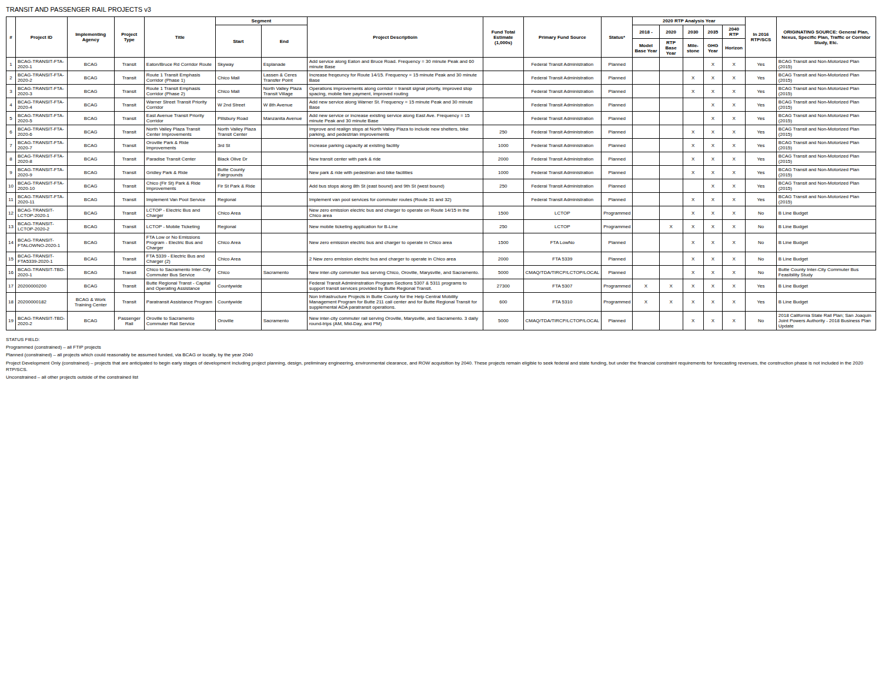TRANSIT AND PASSENGER RAIL PROJECTS v3
| # | Project ID | Implementing Agency | Project Type | Title | Segment | Project Descriptioin | Fund Total Estimate (1,000s) | Primary Fund Source | Status* | 2020 RTP Analysis Year | In 2016 RTP/SCS | ORIGINATING SOURCE: General Plan, Nexus, Specific Plan, Traffic or Corridor Study, Etc. |
| --- | --- | --- | --- | --- | --- | --- | --- | --- | --- | --- | --- | --- |
| Start | End | 2018 - | 2020 | 2030 | 2035 | 2040 RTP |
| Model Base Year | RTP Base Year | Mile-stone | GHG Year | Horizon |
| 1 | BCAG-TRANSIT-FTA-2020-1 | BCAG | Transit | Eaton/Bruce Rd Corridor Route | Skyway | Esplanade | Add service along Eaton and Bruce Road. Frequency = 30 minute Peak and 60 minute Base | | Federal Transit Administration | Planned | | | | X | X | Yes | BCAG Transit and Non-Motorized Plan (2015) |
| 2 | BCAG-TRANSIT-FTA-2020-2 | BCAG | Transit | Route 1 Transit Emphasis Corridor (Phase 1) | Chico Mall | Lassen & Ceres Transfer Point | Increase freqeuncy for Route 14/15. Frequency = 15 minute Peak and 30 minute Base | | Federal Transit Administration | Planned | | | X | X | X | Yes | BCAG Transit and Non-Motorized Plan (2015) |
| 3 | BCAG-TRANSIT-FTA-2020-3 | BCAG | Transit | Route 1 Transit Emphasis Corridor (Phase 2) | Chico Mall | North Valley Plaza Transit Village | Operations improvements along corridor = transit signal priority, improved stop spacing, mobile fare payment, improved routing | | Federal Transit Administration | Planned | | | X | X | X | Yes | BCAG Transit and Non-Motorized Plan (2015) |
| 4 | BCAG-TRANSIT-FTA-2020-4 | BCAG | Transit | Warner Street Transit Priority Corridor | W 2nd Street | W 8th Avenue | Add new service along Warner St. Frequency = 15 minute Peak and 30 minute Base | | Federal Transit Administration | Planned | | | | X | X | Yes | BCAG Transit and Non-Motorized Plan (2015) |
| 5 | BCAG-TRANSIT-FTA-2020-5 | BCAG | Transit | East Avenue Transit Priority Corridor | Pillsbury Road | Manzanita Avenue | Add new service or increase existing service along East Ave. Frequency = 15 minute Peak and 30 minute Base | | Federal Transit Administration | Planned | | | | X | X | Yes | BCAG Transit and Non-Motorized Plan (2015) |
| 6 | BCAG-TRANSIT-FTA-2020-6 | BCAG | Transit | North Valley Plaza Transit Center Improvements | North Valley Plaza Transit Center | | Improve and realign stops at North Valley Plaza to include new shelters, bike parking, and pedestrian improvements | 250 | Federal Transit Administration | Planned | | | X | X | X | Yes | BCAG Transit and Non-Motorized Plan (2015) |
| 7 | BCAG-TRANSIT-FTA-2020-7 | BCAG | Transit | Oroville Park & Ride Improvements | 3rd St | | Increase parking capacity at existing facility | 1000 | Federal Transit Administration | Planned | | | X | X | X | Yes | BCAG Transit and Non-Motorized Plan (2015) |
| 8 | BCAG-TRANSIT-FTA-2020-8 | BCAG | Transit | Paradise Transit Center | Black Olive Dr | | New transit center with park & ride | 2000 | Federal Transit Administration | Planned | | | X | X | X | Yes | BCAG Transit and Non-Motorized Plan (2015) |
| 9 | BCAG-TRANSIT-FTA-2020-9 | BCAG | Transit | Gridley Park & Ride | Butte County Fairgrounds | | New park & ride with pedestrian and bike facilities | 1000 | Federal Transit Administration | Planned | | | X | X | X | Yes | BCAG Transit and Non-Motorized Plan (2015) |
| 10 | BCAG-TRANSIT-FTA-2020-10 | BCAG | Transit | Chico (Fir St) Park & Ride Improvements | Fir St Park & Ride | | Add bus stops along 8th St (east bound) and 9th St (west bound) | 250 | Federal Transit Administration | Planned | | | | X | X | Yes | BCAG Transit and Non-Motorized Plan (2015) |
| 11 | BCAG-TRANSIT-FTA-2020-11 | BCAG | Transit | Implement Van Pool Service | Regional | | Implement van pool services for commuter routes (Route 31 and 32) | | Federal Transit Administration | Planned | | | X | X | X | Yes | BCAG Transit and Non-Motorized Plan (2015) |
| 12 | BCAG-TRANSIT-LCTOP-2020-1 | BCAG | Transit | LCTOP - Electric Bus and Charger | Chico Area | | New zero emission electric bus and charger to operate on Route 14/15 in the Chico area | 1500 | LCTOP | Programmed | | | X | X | X | No | B Line Budget |
| 13 | BCAG-TRANSIT-LCTOP-2020-2 | BCAG | Transit | LCTOP - Mobile Ticketing | Regional | | New mobile ticketing application for B-Line | 250 | LCTOP | Programmed | | X | X | X | X | No | B Line Budget |
| 14 | BCAG-TRANSIT-FTALOWNO-2020-1 | BCAG | Transit | FTA Low or No Emissions Program - Electric Bus and Charger | Chico Area | | New zero emission electric bus and charger to operate in Chico area | 1500 | FTA LowNo | Planned | | | X | X | X | No | B Line Budget |
| 15 | BCAG-TRANSIT-FTA5339-2020-1 | BCAG | Transit | FTA 5339 - Electric Bus and Charger (2) | Chico Area | | 2 New zero emission electric bus and charger to operate in Chico area | 2000 | FTA 5339 | Planned | | | X | X | X | No | B Line Budget |
| 16 | BCAG-TRANSIT-TBD-2020-1 | BCAG | Transit | Chico to Sacramento Inter-City Commuter Bus Service | Chico | Sacramento | New inter-city commuter bus serving Chico, Oroville, Marysville, and Sacramento. | 5000 | CMAQ/TDA/TIRCP/LCTOP/LOCAL | Planned | | | X | X | X | No | Butte County Inter-City Commuter Bus Feasibility Study |
| 17 | 20200000200 | BCAG | Transit | Butte Regional Transt - Capital and Operating Assistance | Countywide | | Federal Transit Admininstration Program Sections 5307 & 5311 programs to support transit services provided by Butte Regional Transit. | 27300 | FTA 5307 | Programmed | X | X | X | X | X | Yes | B Line Budget |
| 18 | 20200000182 | BCAG & Work Training Center | Transit | Paratransit Assistance Program | Countywide | | Non Infrastructure Projects in Butte County for the Help Central Mobility Management Program for Butte 211 call center and for Butte Regional Transit for supplemental ADA paratransit operations. | 600 | FTA 5310 | Programmed | X | X | X | X | X | Yes | B Line Budget |
| 19 | BCAG-TRANSIT-TBD-2020-2 | BCAG | Passenger Rail | Oroville to Sacramento Commuter Rail Service | Oroville | Sacramento | New inter-city commuter rail serving Oroville, Marysville, and Sacramento. 3 daily round-trips (AM, Mid-Day, and PM) | 5000 | CMAQ/TDA/TIRCP/LCTOP/LOCAL | Planned | | | X | X | X | No | 2018 California State Rail Plan; San Joaquin Joint Powers Authority - 2018 Business Plan Update |
STATUS FIELD:
Programmed (constrained) – all FTIP projects
Planned (constrained) – all projects which could reasonably be assumed funded, via BCAG or locally, by the year 2040
Project Development Only (constrained) – projects that are anticipated to begin early stages of development including project planning, design, preliminary engineering, environmental clearance, and ROW acquisition by 2040. These projects remain eligible to seek federal and state funding, but under the financial constraint requirements for forecasting revenues, the construction phase is not included in the 2020 RTP/SCS.
Unconstrained – all other projects outside of the constrained list